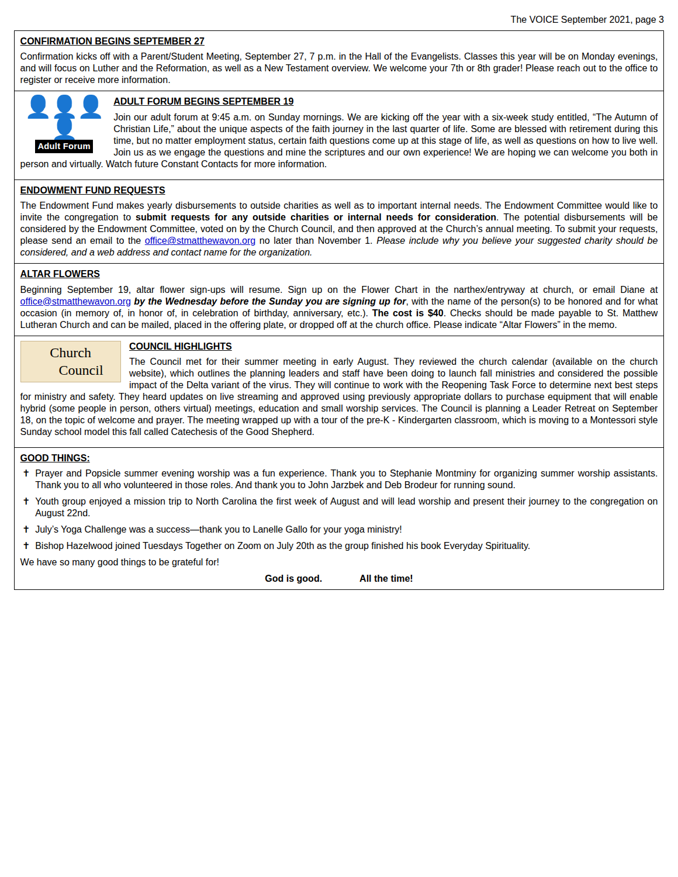The VOICE September 2021, page 3
CONFIRMATION BEGINS SEPTEMBER 27
Confirmation kicks off with a Parent/Student Meeting, September 27, 7 p.m. in the Hall of the Evangelists. Classes this year will be on Monday evenings, and will focus on Luther and the Reformation, as well as a New Testament overview. We welcome your 7th or 8th grader! Please reach out to the office to register or receive more information.
👤👤👤👤
Adult Forum
ADULT FORUM BEGINS SEPTEMBER 19
Join our adult forum at 9:45 a.m. on Sunday mornings. We are kicking off the year with a six-week study entitled, “The Autumn of Christian Life,” about the unique aspects of the faith journey in the last quarter of life. Some are blessed with retirement during this time, but no matter employment status, certain faith questions come up at this stage of life, as well as questions on how to live well. Join us as we engage the questions and mine the scriptures and our own experience! We are hoping we can welcome you both in person and virtually. Watch future Constant Contacts for more information.
ENDOWMENT FUND REQUESTS
The Endowment Fund makes yearly disbursements to outside charities as well as to important internal needs. The Endowment Committee would like to invite the congregation to submit requests for any outside charities or internal needs for consideration. The potential disbursements will be considered by the Endowment Committee, voted on by the Church Council, and then approved at the Church’s annual meeting. To submit your requests, please send an email to the office@stmatthewavon.org no later than November 1. Please include why you believe your suggested charity should be considered, and a web address and contact name for the organization.
ALTAR FLOWERS
Beginning September 19, altar flower sign-ups will resume. Sign up on the Flower Chart in the narthex/entryway at church, or email Diane at office@stmatthewavon.org by the Wednesday before the Sunday you are signing up for, with the name of the person(s) to be honored and for what occasion (in memory of, in honor of, in celebration of birthday, anniversary, etc.). The cost is $40. Checks should be made payable to St. Matthew Lutheran Church and can be mailed, placed in the offering plate, or dropped off at the church office. Please indicate “Altar Flowers” in the memo.
Church
Council
COUNCIL HIGHLIGHTS
The Council met for their summer meeting in early August. They reviewed the church calendar (available on the church website), which outlines the planning leaders and staff have been doing to launch fall ministries and considered the possible impact of the Delta variant of the virus. They will continue to work with the Reopening Task Force to determine next best steps for ministry and safety. They heard updates on live streaming and approved using previously appropriate dollars to purchase equipment that will enable hybrid (some people in person, others virtual) meetings, education and small worship services. The Council is planning a Leader Retreat on September 18, on the topic of welcome and prayer. The meeting wrapped up with a tour of the pre-K - Kindergarten classroom, which is moving to a Montessori style Sunday school model this fall called Catechesis of the Good Shepherd.
GOOD THINGS:
Prayer and Popsicle summer evening worship was a fun experience. Thank you to Stephanie Montminy for organizing summer worship assistants. Thank you to all who volunteered in those roles. And thank you to John Jarzbek and Deb Brodeur for running sound.
Youth group enjoyed a mission trip to North Carolina the first week of August and will lead worship and present their journey to the congregation on August 22nd.
July’s Yoga Challenge was a success—thank you to Lanelle Gallo for your yoga ministry!
Bishop Hazelwood joined Tuesdays Together on Zoom on July 20th as the group finished his book Everyday Spirituality.
We have so many good things to be grateful for!
God is good. All the time!